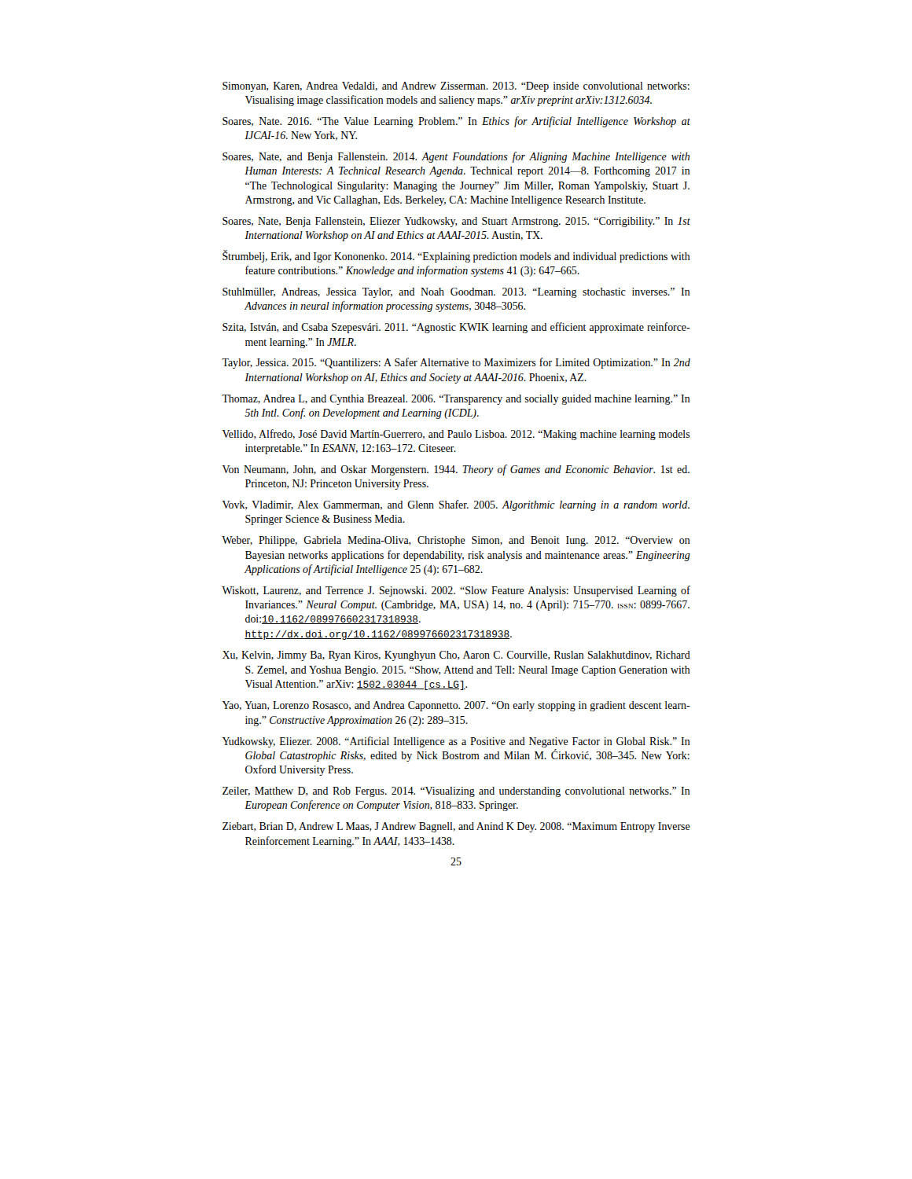Simonyan, Karen, Andrea Vedaldi, and Andrew Zisserman. 2013. “Deep inside convolutional networks: Visualising image classification models and saliency maps.” arXiv preprint arXiv:1312.6034.
Soares, Nate. 2016. “The Value Learning Problem.” In Ethics for Artificial Intelligence Workshop at IJCAI-16. New York, NY.
Soares, Nate, and Benja Fallenstein. 2014. Agent Foundations for Aligning Machine Intelligence with Human Interests: A Technical Research Agenda. Technical report 2014—8. Forthcoming 2017 in “The Technological Singularity: Managing the Journey” Jim Miller, Roman Yampolskiy, Stuart J. Armstrong, and Vic Callaghan, Eds. Berkeley, CA: Machine Intelligence Research Institute.
Soares, Nate, Benja Fallenstein, Eliezer Yudkowsky, and Stuart Armstrong. 2015. “Corrigibility.” In 1st International Workshop on AI and Ethics at AAAI-2015. Austin, TX.
Štrumbelj, Erik, and Igor Kononenko. 2014. “Explaining prediction models and individual predictions with feature contributions.” Knowledge and information systems 41 (3): 647–665.
Stuhlmüller, Andreas, Jessica Taylor, and Noah Goodman. 2013. “Learning stochastic inverses.” In Advances in neural information processing systems, 3048–3056.
Szita, István, and Csaba Szepesvári. 2011. “Agnostic KWIK learning and efficient approximate reinforcement learning.” In JMLR.
Taylor, Jessica. 2015. “Quantilizers: A Safer Alternative to Maximizers for Limited Optimization.” In 2nd International Workshop on AI, Ethics and Society at AAAI-2016. Phoenix, AZ.
Thomaz, Andrea L, and Cynthia Breazeal. 2006. “Transparency and socially guided machine learning.” In 5th Intl. Conf. on Development and Learning (ICDL).
Vellido, Alfredo, José David Martín-Guerrero, and Paulo Lisboa. 2012. “Making machine learning models interpretable.” In ESANN, 12:163–172. Citeseer.
Von Neumann, John, and Oskar Morgenstern. 1944. Theory of Games and Economic Behavior. 1st ed. Princeton, NJ: Princeton University Press.
Vovk, Vladimir, Alex Gammerman, and Glenn Shafer. 2005. Algorithmic learning in a random world. Springer Science & Business Media.
Weber, Philippe, Gabriela Medina-Oliva, Christophe Simon, and Benoit Iung. 2012. “Overview on Bayesian networks applications for dependability, risk analysis and maintenance areas.” Engineering Applications of Artificial Intelligence 25 (4): 671–682.
Wiskott, Laurenz, and Terrence J. Sejnowski. 2002. “Slow Feature Analysis: Unsupervised Learning of Invariances.” Neural Comput. (Cambridge, MA, USA) 14, no. 4 (April): 715–770. issn: 0899-7667. doi:10.1162/089976602317318938. http://dx.doi.org/10.1162/089976602317318938.
Xu, Kelvin, Jimmy Ba, Ryan Kiros, Kyunghyun Cho, Aaron C. Courville, Ruslan Salakhutdinov, Richard S. Zemel, and Yoshua Bengio. 2015. “Show, Attend and Tell: Neural Image Caption Generation with Visual Attention.” arXiv: 1502.03044 [cs.LG].
Yao, Yuan, Lorenzo Rosasco, and Andrea Caponnetto. 2007. “On early stopping in gradient descent learning.” Constructive Approximation 26 (2): 289–315.
Yudkowsky, Eliezer. 2008. “Artificial Intelligence as a Positive and Negative Factor in Global Risk.” In Global Catastrophic Risks, edited by Nick Bostrom and Milan M. Ćirković, 308–345. New York: Oxford University Press.
Zeiler, Matthew D, and Rob Fergus. 2014. “Visualizing and understanding convolutional networks.” In European Conference on Computer Vision, 818–833. Springer.
Ziebart, Brian D, Andrew L Maas, J Andrew Bagnell, and Anind K Dey. 2008. “Maximum Entropy Inverse Reinforcement Learning.” In AAAI, 1433–1438.
25